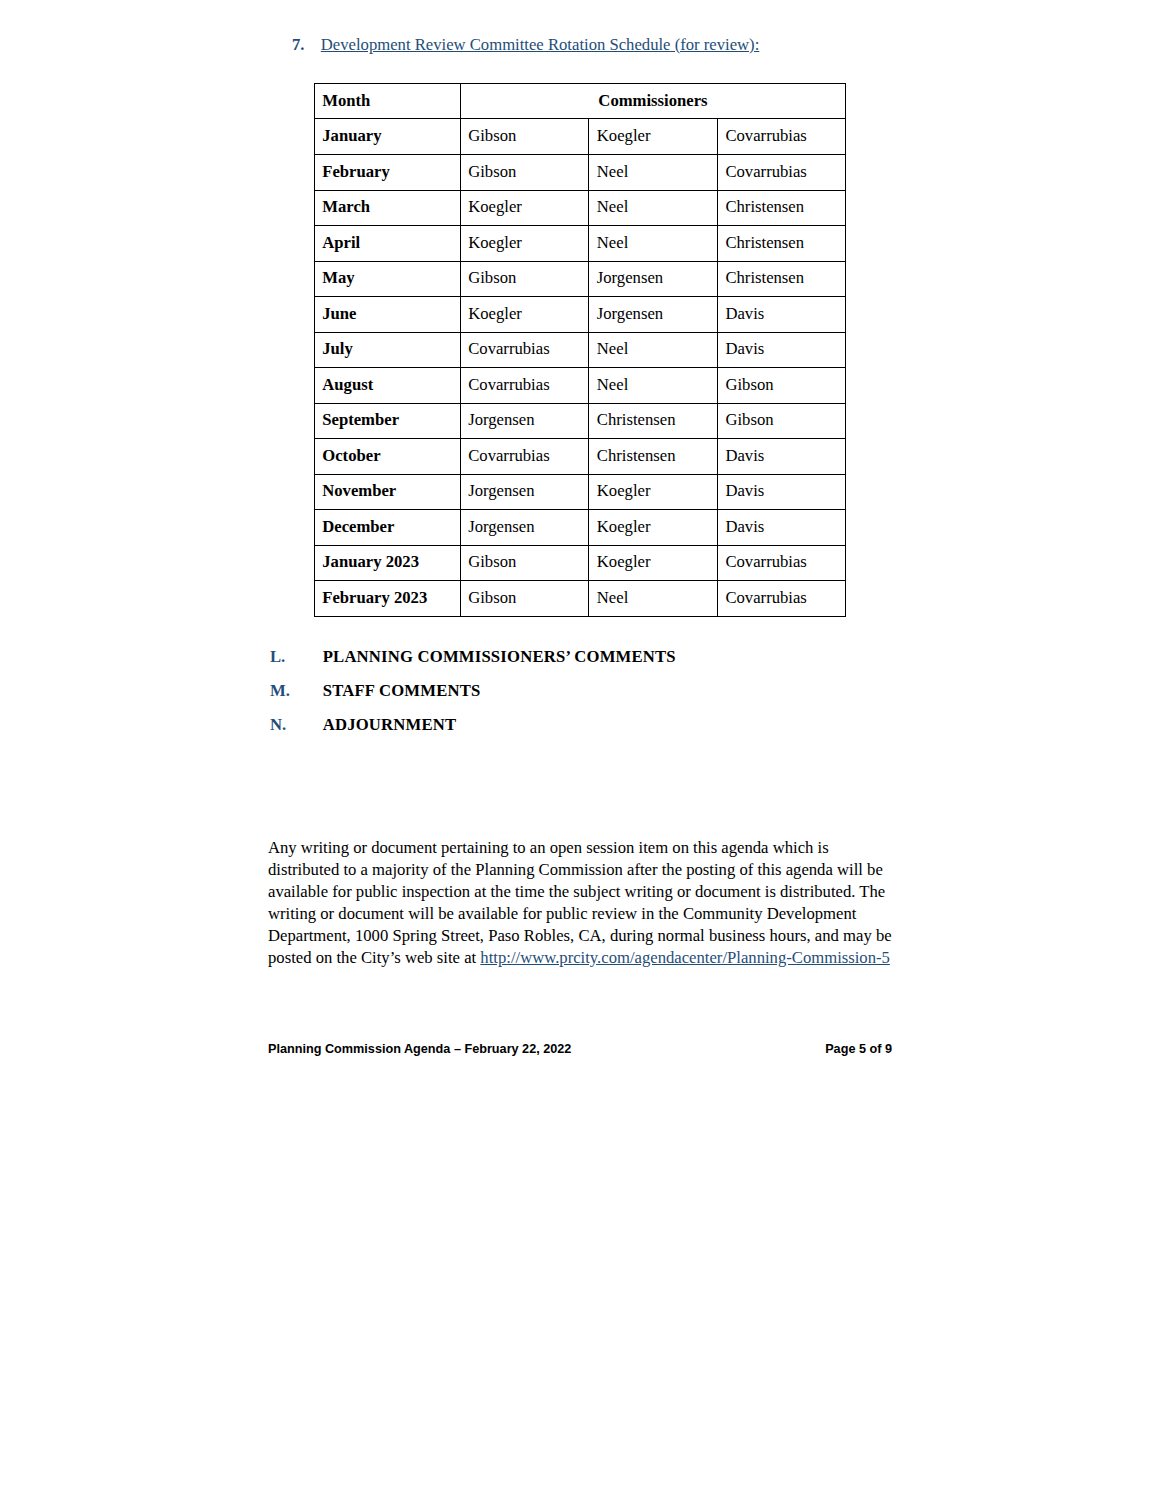7. Development Review Committee Rotation Schedule (for review):
| Month | Commissioners |
| --- | --- |
| January | Gibson | Koegler | Covarrubias |
| February | Gibson | Neel | Covarrubias |
| March | Koegler | Neel | Christensen |
| April | Koegler | Neel | Christensen |
| May | Gibson | Jorgensen | Christensen |
| June | Koegler | Jorgensen | Davis |
| July | Covarrubias | Neel | Davis |
| August | Covarrubias | Neel | Gibson |
| September | Jorgensen | Christensen | Gibson |
| October | Covarrubias | Christensen | Davis |
| November | Jorgensen | Koegler | Davis |
| December | Jorgensen | Koegler | Davis |
| January 2023 | Gibson | Koegler | Covarrubias |
| February 2023 | Gibson | Neel | Covarrubias |
L. PLANNING COMMISSIONERS’ COMMENTS
M. STAFF COMMENTS
N. ADJOURNMENT
Any writing or document pertaining to an open session item on this agenda which is distributed to a majority of the Planning Commission after the posting of this agenda will be available for public inspection at the time the subject writing or document is distributed. The writing or document will be available for public review in the Community Development Department, 1000 Spring Street, Paso Robles, CA, during normal business hours, and may be posted on the City’s web site at http://www.prcity.com/agendacenter/Planning-Commission-5
Planning Commission Agenda – February 22, 2022 Page 5 of 9